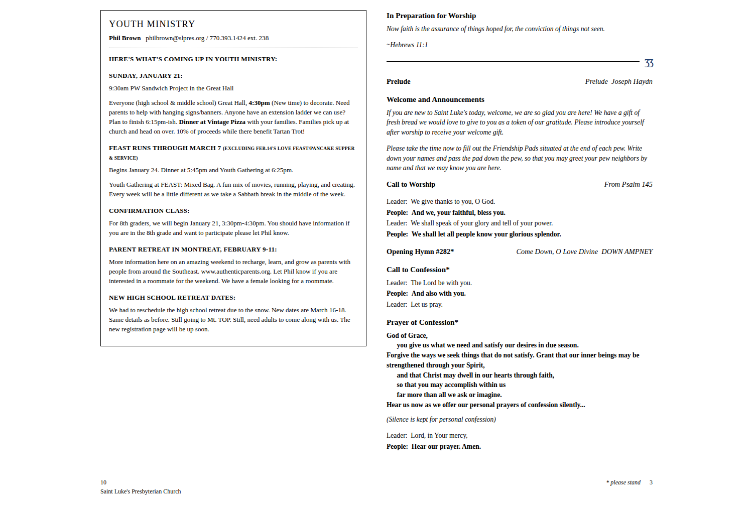Youth Ministry
Phil Brown philbrown@slpres.org / 770.393.1424 ext. 238
Here's what's coming up in Youth Ministry:
Sunday, January 21:
9:30am PW Sandwich Project in the Great Hall
Everyone (high school & middle school) Great Hall, 4:30pm (New time) to decorate. Need parents to help with hanging signs/banners. Anyone have an extension ladder we can use? Plan to finish 6:15pm-ish. Dinner at Vintage Pizza with your families. Families pick up at church and head on over. 10% of proceeds while there benefit Tartan Trot!
Feast runs through March 7 (excluding Feb.14's Love Feast/Pancake Supper & Service)
Begins January 24. Dinner at 5:45pm and Youth Gathering at 6:25pm.
Youth Gathering at FEAST: Mixed Bag. A fun mix of movies, running, playing, and creating. Every week will be a little different as we take a Sabbath break in the middle of the week.
Confirmation Class:
For 8th graders, we will begin January 21, 3:30pm-4:30pm. You should have information if you are in the 8th grade and want to participate please let Phil know.
Parent Retreat in Montreat, February 9-11:
More information here on an amazing weekend to recharge, learn, and grow as parents with people from around the Southeast. www.authenticparents.org. Let Phil know if you are interested in a roommate for the weekend. We have a female looking for a roommate.
New High School Retreat Dates:
We had to reschedule the high school retreat due to the snow. New dates are March 16-18. Same details as before. Still going to Mt. TOP. Still, need adults to come along with us. The new registration page will be up soon.
In Preparation for Worship
Now faith is the assurance of things hoped for, the conviction of things not seen.
~Hebrews 11:1
ʒʒ
Prelude Prelude Joseph Haydn
Welcome and Announcements
If you are new to Saint Luke's today, welcome, we are so glad you are here! We have a gift of fresh bread we would love to give to you as a token of our gratitude. Please introduce yourself after worship to receive your welcome gift.
Please take the time now to fill out the Friendship Pads situated at the end of each pew. Write down your names and pass the pad down the pew, so that you may greet your pew neighbors by name and that we may know you are here.
Call to Worship From Psalm 145
Leader: We give thanks to you, O God.
People: And we, your faithful, bless you.
Leader: We shall speak of your glory and tell of your power.
People: We shall let all people know your glorious splendor.
Opening Hymn #282* Come Down, O Love Divine DOWN AMPNEY
Call to Confession*
Leader: The Lord be with you.
People: And also with you.
Leader: Let us pray.
Prayer of Confession*
God of Grace, you give us what we need and satisfy our desires in due season. Forgive the ways we seek things that do not satisfy. Grant that our inner beings may be strengthened through your Spirit, and that Christ may dwell in our hearts through faith, so that you may accomplish within us far more than all we ask or imagine. Hear us now as we offer our personal prayers of confession silently...
(Silence is kept for personal confession)
Leader: Lord, in Your mercy,
People: Hear our prayer. Amen.
10
Saint Luke's Presbyterian Church
* please stand 3